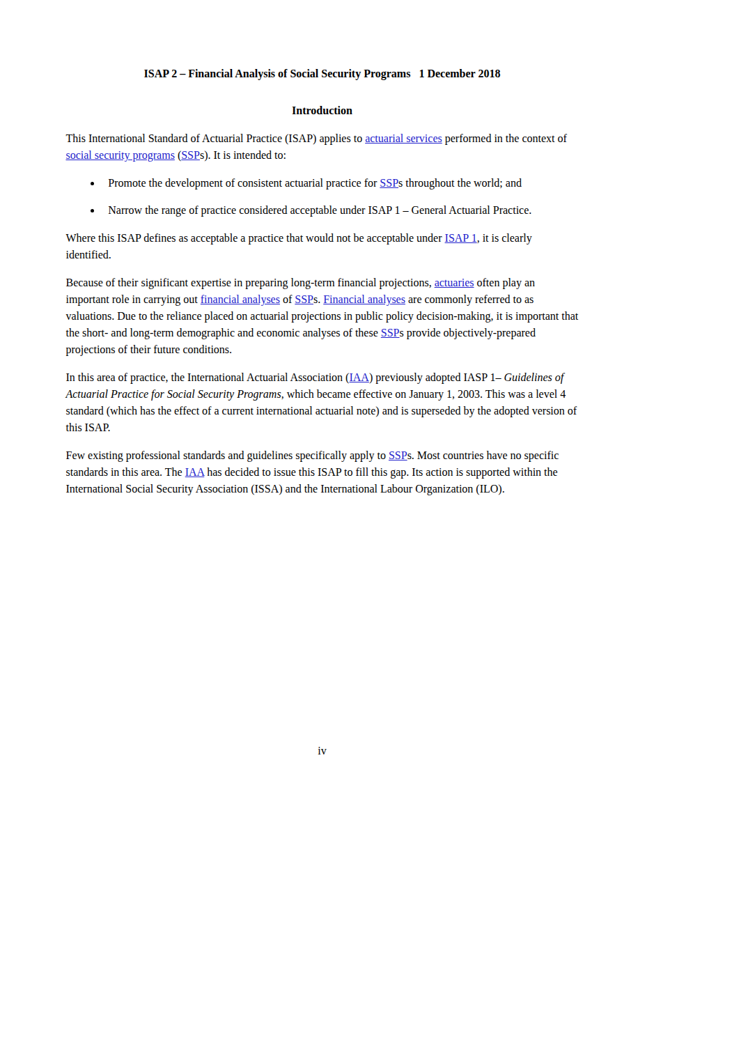ISAP 2 – Financial Analysis of Social Security Programs 1 December 2018
Introduction
This International Standard of Actuarial Practice (ISAP) applies to actuarial services performed in the context of social security programs (SSPs). It is intended to:
Promote the development of consistent actuarial practice for SSPs throughout the world; and
Narrow the range of practice considered acceptable under ISAP 1 – General Actuarial Practice.
Where this ISAP defines as acceptable a practice that would not be acceptable under ISAP 1, it is clearly identified.
Because of their significant expertise in preparing long-term financial projections, actuaries often play an important role in carrying out financial analyses of SSPs. Financial analyses are commonly referred to as valuations. Due to the reliance placed on actuarial projections in public policy decision-making, it is important that the short- and long-term demographic and economic analyses of these SSPs provide objectively-prepared projections of their future conditions.
In this area of practice, the International Actuarial Association (IAA) previously adopted IASP 1– Guidelines of Actuarial Practice for Social Security Programs, which became effective on January 1, 2003. This was a level 4 standard (which has the effect of a current international actuarial note) and is superseded by the adopted version of this ISAP.
Few existing professional standards and guidelines specifically apply to SSPs. Most countries have no specific standards in this area. The IAA has decided to issue this ISAP to fill this gap. Its action is supported within the International Social Security Association (ISSA) and the International Labour Organization (ILO).
iv